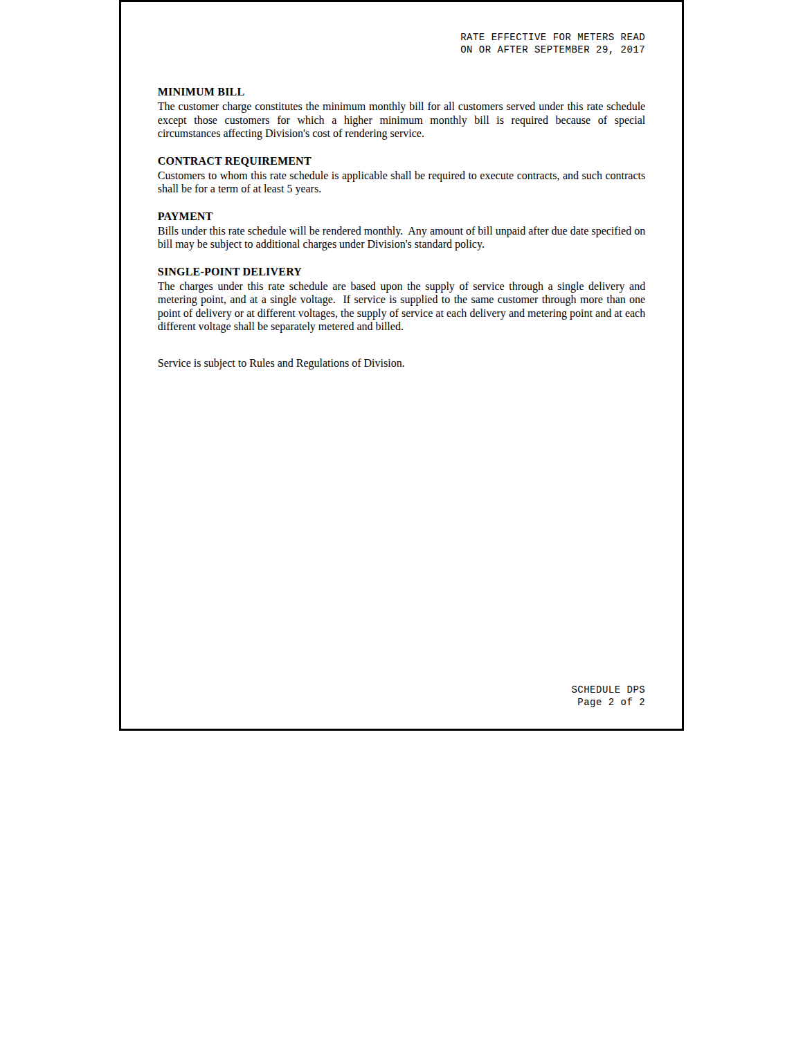RATE EFFECTIVE FOR METERS READ
ON OR AFTER SEPTEMBER 29, 2017
MINIMUM BILL
The customer charge constitutes the minimum monthly bill for all customers served under this rate schedule except those customers for which a higher minimum monthly bill is required because of special circumstances affecting Division's cost of rendering service.
CONTRACT REQUIREMENT
Customers to whom this rate schedule is applicable shall be required to execute contracts, and such contracts shall be for a term of at least 5 years.
PAYMENT
Bills under this rate schedule will be rendered monthly. Any amount of bill unpaid after due date specified on bill may be subject to additional charges under Division's standard policy.
SINGLE-POINT DELIVERY
The charges under this rate schedule are based upon the supply of service through a single delivery and metering point, and at a single voltage. If service is supplied to the same customer through more than one point of delivery or at different voltages, the supply of service at each delivery and metering point and at each different voltage shall be separately metered and billed.
Service is subject to Rules and Regulations of Division.
SCHEDULE DPS
Page 2 of 2